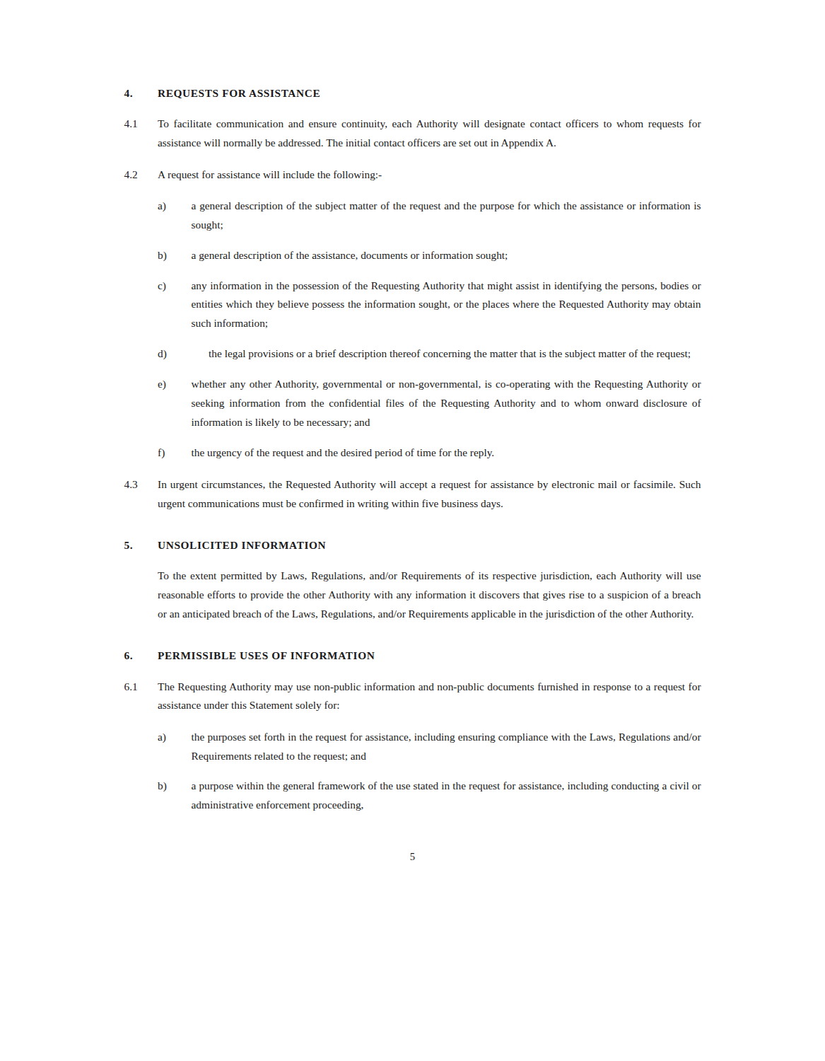4. REQUESTS FOR ASSISTANCE
4.1 To facilitate communication and ensure continuity, each Authority will designate contact officers to whom requests for assistance will normally be addressed. The initial contact officers are set out in Appendix A.
4.2 A request for assistance will include the following:-
a) a general description of the subject matter of the request and the purpose for which the assistance or information is sought;
b) a general description of the assistance, documents or information sought;
c) any information in the possession of the Requesting Authority that might assist in identifying the persons, bodies or entities which they believe possess the information sought, or the places where the Requested Authority may obtain such information;
d) the legal provisions or a brief description thereof concerning the matter that is the subject matter of the request;
e) whether any other Authority, governmental or non-governmental, is co-operating with the Requesting Authority or seeking information from the confidential files of the Requesting Authority and to whom onward disclosure of information is likely to be necessary; and
f) the urgency of the request and the desired period of time for the reply.
4.3 In urgent circumstances, the Requested Authority will accept a request for assistance by electronic mail or facsimile. Such urgent communications must be confirmed in writing within five business days.
5. UNSOLICITED INFORMATION
To the extent permitted by Laws, Regulations, and/or Requirements of its respective jurisdiction, each Authority will use reasonable efforts to provide the other Authority with any information it discovers that gives rise to a suspicion of a breach or an anticipated breach of the Laws, Regulations, and/or Requirements applicable in the jurisdiction of the other Authority.
6. PERMISSIBLE USES OF INFORMATION
6.1 The Requesting Authority may use non-public information and non-public documents furnished in response to a request for assistance under this Statement solely for:
a) the purposes set forth in the request for assistance, including ensuring compliance with the Laws, Regulations and/or Requirements related to the request; and
b) a purpose within the general framework of the use stated in the request for assistance, including conducting a civil or administrative enforcement proceeding,
5